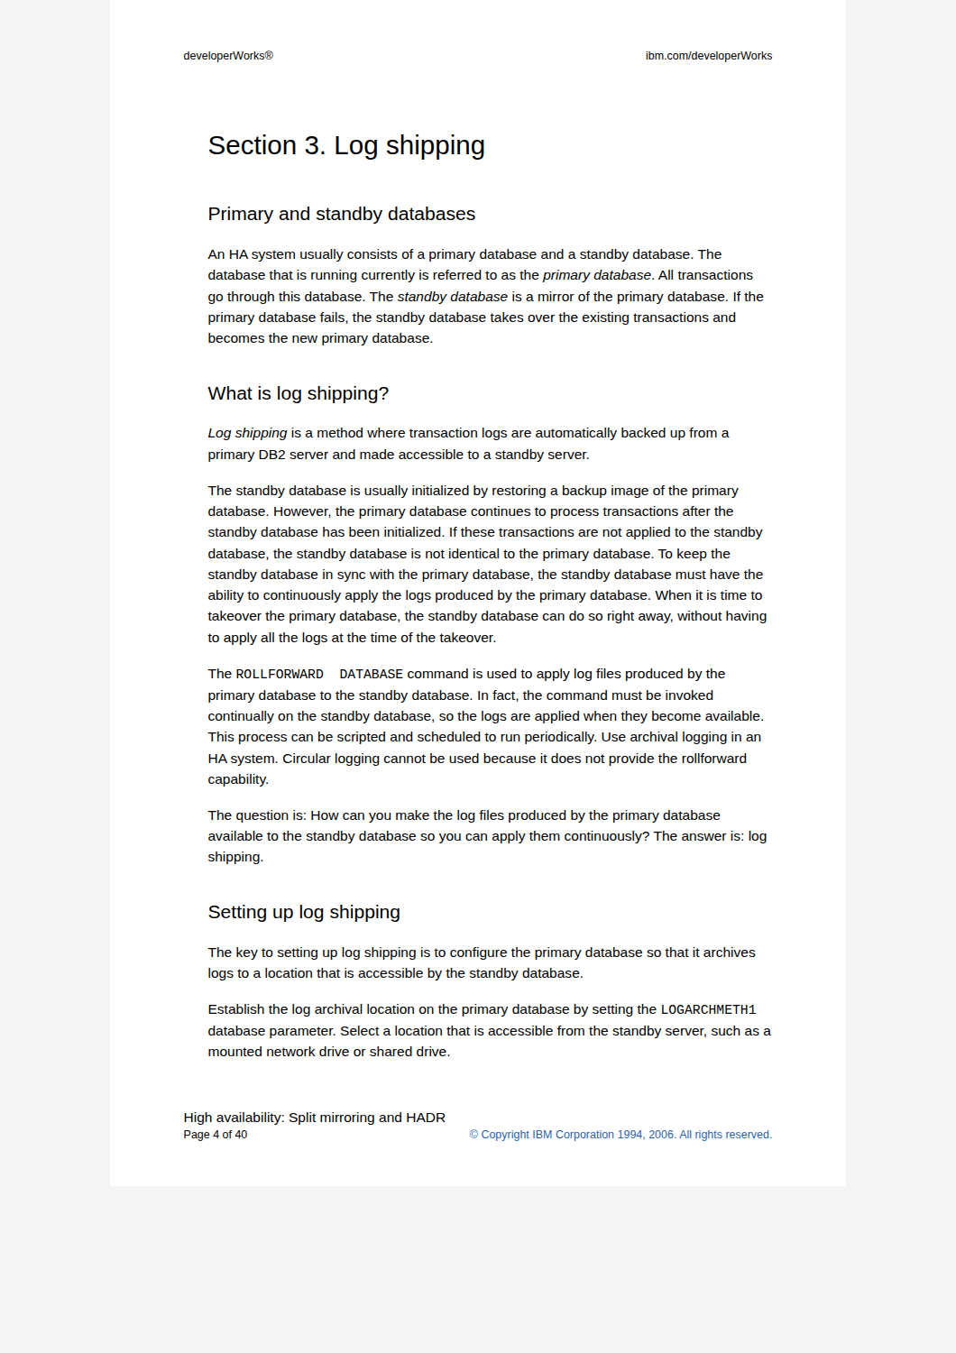developerWorks®
ibm.com/developerWorks
Section 3. Log shipping
Primary and standby databases
An HA system usually consists of a primary database and a standby database. The database that is running currently is referred to as the primary database. All transactions go through this database. The standby database is a mirror of the primary database. If the primary database fails, the standby database takes over the existing transactions and becomes the new primary database.
What is log shipping?
Log shipping is a method where transaction logs are automatically backed up from a primary DB2 server and made accessible to a standby server.
The standby database is usually initialized by restoring a backup image of the primary database. However, the primary database continues to process transactions after the standby database has been initialized. If these transactions are not applied to the standby database, the standby database is not identical to the primary database. To keep the standby database in sync with the primary database, the standby database must have the ability to continuously apply the logs produced by the primary database. When it is time to takeover the primary database, the standby database can do so right away, without having to apply all the logs at the time of the takeover.
The ROLLFORWARD DATABASE command is used to apply log files produced by the primary database to the standby database. In fact, the command must be invoked continually on the standby database, so the logs are applied when they become available. This process can be scripted and scheduled to run periodically. Use archival logging in an HA system. Circular logging cannot be used because it does not provide the rollforward capability.
The question is: How can you make the log files produced by the primary database available to the standby database so you can apply them continuously? The answer is: log shipping.
Setting up log shipping
The key to setting up log shipping is to configure the primary database so that it archives logs to a location that is accessible by the standby database.
Establish the log archival location on the primary database by setting the LOGARCHMETH1 database parameter. Select a location that is accessible from the standby server, such as a mounted network drive or shared drive.
High availability: Split mirroring and HADR
Page 4 of 40 © Copyright IBM Corporation 1994, 2006. All rights reserved.